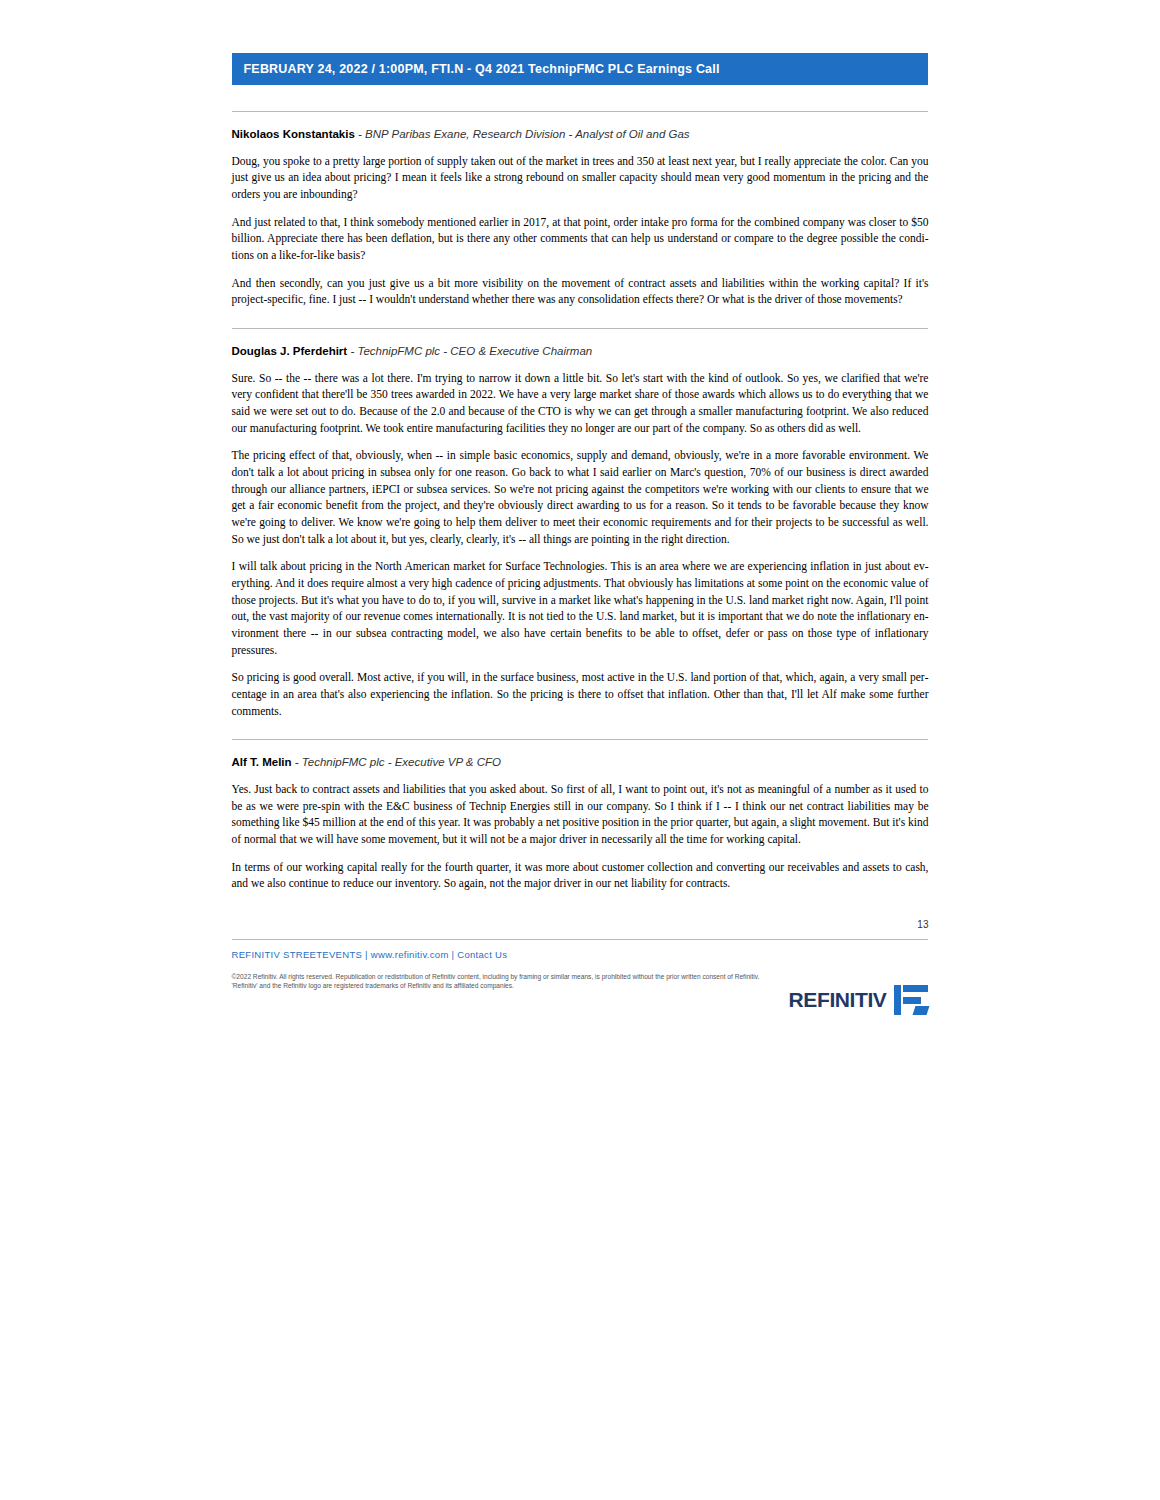FEBRUARY 24, 2022 / 1:00PM, FTI.N - Q4 2021 TechnipFMC PLC Earnings Call
Nikolaos Konstantakis - BNP Paribas Exane, Research Division - Analyst of Oil and Gas
Doug, you spoke to a pretty large portion of supply taken out of the market in trees and 350 at least next year, but I really appreciate the color. Can you just give us an idea about pricing? I mean it feels like a strong rebound on smaller capacity should mean very good momentum in the pricing and the orders you are inbounding?
And just related to that, I think somebody mentioned earlier in 2017, at that point, order intake pro forma for the combined company was closer to $50 billion. Appreciate there has been deflation, but is there any other comments that can help us understand or compare to the degree possible the conditions on a like-for-like basis?
And then secondly, can you just give us a bit more visibility on the movement of contract assets and liabilities within the working capital? If it's project-specific, fine. I just -- I wouldn't understand whether there was any consolidation effects there? Or what is the driver of those movements?
Douglas J. Pferdehirt - TechnipFMC plc - CEO & Executive Chairman
Sure. So -- the -- there was a lot there. I'm trying to narrow it down a little bit. So let's start with the kind of outlook. So yes, we clarified that we're very confident that there'll be 350 trees awarded in 2022. We have a very large market share of those awards which allows us to do everything that we said we were set out to do. Because of the 2.0 and because of the CTO is why we can get through a smaller manufacturing footprint. We also reduced our manufacturing footprint. We took entire manufacturing facilities they no longer are our part of the company. So as others did as well.
The pricing effect of that, obviously, when -- in simple basic economics, supply and demand, obviously, we're in a more favorable environment. We don't talk a lot about pricing in subsea only for one reason. Go back to what I said earlier on Marc's question, 70% of our business is direct awarded through our alliance partners, iEPCI or subsea services. So we're not pricing against the competitors we're working with our clients to ensure that we get a fair economic benefit from the project, and they're obviously direct awarding to us for a reason. So it tends to be favorable because they know we're going to deliver. We know we're going to help them deliver to meet their economic requirements and for their projects to be successful as well. So we just don't talk a lot about it, but yes, clearly, clearly, it's -- all things are pointing in the right direction.
I will talk about pricing in the North American market for Surface Technologies. This is an area where we are experiencing inflation in just about everything. And it does require almost a very high cadence of pricing adjustments. That obviously has limitations at some point on the economic value of those projects. But it's what you have to do to, if you will, survive in a market like what's happening in the U.S. land market right now. Again, I'll point out, the vast majority of our revenue comes internationally. It is not tied to the U.S. land market, but it is important that we do note the inflationary environment there -- in our subsea contracting model, we also have certain benefits to be able to offset, defer or pass on those type of inflationary pressures.
So pricing is good overall. Most active, if you will, in the surface business, most active in the U.S. land portion of that, which, again, a very small percentage in an area that's also experiencing the inflation. So the pricing is there to offset that inflation. Other than that, I'll let Alf make some further comments.
Alf T. Melin - TechnipFMC plc - Executive VP & CFO
Yes. Just back to contract assets and liabilities that you asked about. So first of all, I want to point out, it's not as meaningful of a number as it used to be as we were pre-spin with the E&C business of Technip Energies still in our company. So I think if I -- I think our net contract liabilities may be something like $45 million at the end of this year. It was probably a net positive position in the prior quarter, but again, a slight movement. But it's kind of normal that we will have some movement, but it will not be a major driver in necessarily all the time for working capital.
In terms of our working capital really for the fourth quarter, it was more about customer collection and converting our receivables and assets to cash, and we also continue to reduce our inventory. So again, not the major driver in our net liability for contracts.
13
REFINITIV STREETEVENTS | www.refinitiv.com | Contact Us
©2022 Refinitiv. All rights reserved. Republication or redistribution of Refinitiv content, including by framing or similar means, is prohibited without the prior written consent of Refinitiv. 'Refinitiv' and the Refinitiv logo are registered trademarks of Refinitiv and its affiliated companies.
REFINITIV